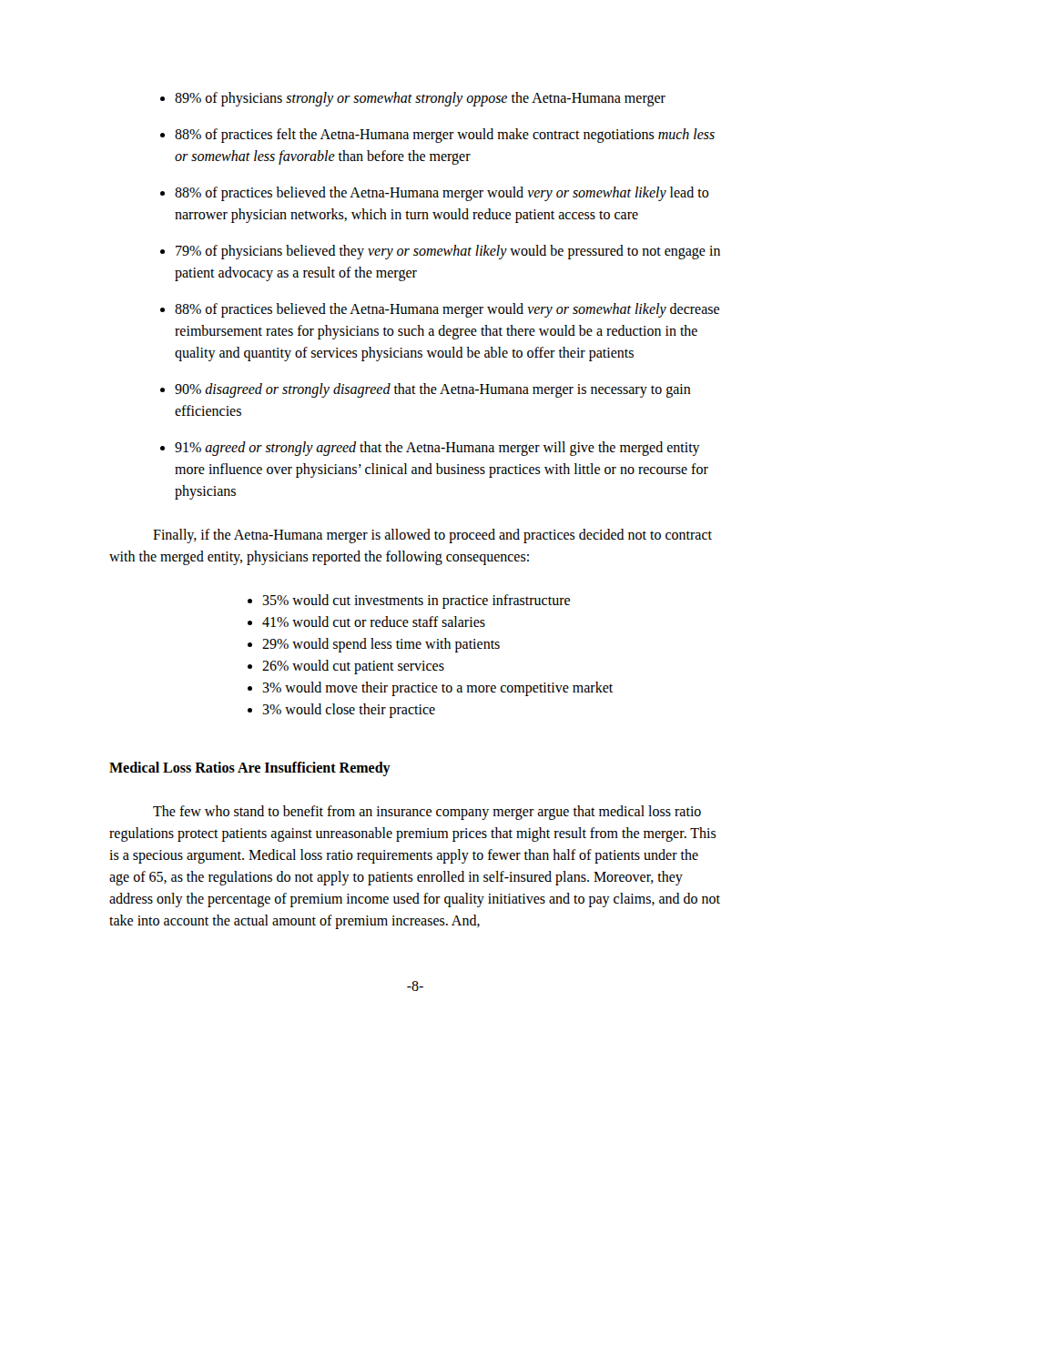89% of physicians strongly or somewhat strongly oppose the Aetna-Humana merger
88% of practices felt the Aetna-Humana merger would make contract negotiations much less or somewhat less favorable than before the merger
88% of practices believed the Aetna-Humana merger would very or somewhat likely lead to narrower physician networks, which in turn would reduce patient access to care
79% of physicians believed they very or somewhat likely would be pressured to not engage in patient advocacy as a result of the merger
88% of practices believed the Aetna-Humana merger would very or somewhat likely decrease reimbursement rates for physicians to such a degree that there would be a reduction in the quality and quantity of services physicians would be able to offer their patients
90% disagreed or strongly disagreed that the Aetna-Humana merger is necessary to gain efficiencies
91% agreed or strongly agreed that the Aetna-Humana merger will give the merged entity more influence over physicians’ clinical and business practices with little or no recourse for physicians
Finally, if the Aetna-Humana merger is allowed to proceed and practices decided not to contract with the merged entity, physicians reported the following consequences:
35% would cut investments in practice infrastructure
41% would cut or reduce staff salaries
29% would spend less time with patients
26% would cut patient services
3% would move their practice to a more competitive market
3% would close their practice
Medical Loss Ratios Are Insufficient Remedy
The few who stand to benefit from an insurance company merger argue that medical loss ratio regulations protect patients against unreasonable premium prices that might result from the merger. This is a specious argument. Medical loss ratio requirements apply to fewer than half of patients under the age of 65, as the regulations do not apply to patients enrolled in self-insured plans. Moreover, they address only the percentage of premium income used for quality initiatives and to pay claims, and do not take into account the actual amount of premium increases. And,
-8-